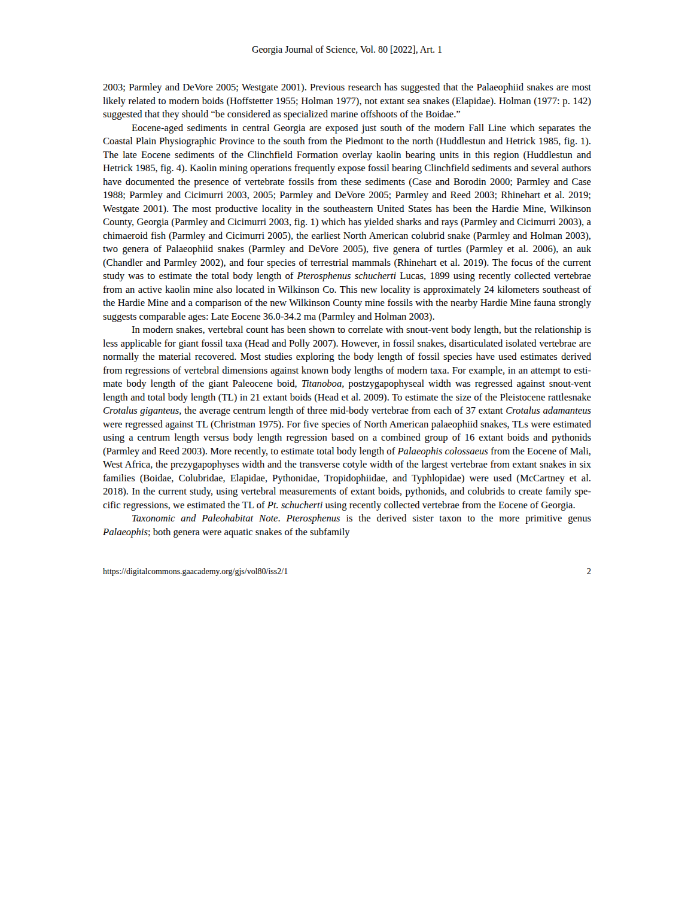Georgia Journal of Science, Vol. 80 [2022], Art. 1
2003; Parmley and DeVore 2005; Westgate 2001). Previous research has suggested that the Palaeophiid snakes are most likely related to modern boids (Hoffstetter 1955; Holman 1977), not extant sea snakes (Elapidae). Holman (1977: p. 142) suggested that they should “be considered as specialized marine offshoots of the Boidae.”
Eocene-aged sediments in central Georgia are exposed just south of the modern Fall Line which separates the Coastal Plain Physiographic Province to the south from the Piedmont to the north (Huddlestun and Hetrick 1985, fig. 1). The late Eocene sediments of the Clinchfield Formation overlay kaolin bearing units in this region (Huddlestun and Hetrick 1985, fig. 4). Kaolin mining operations frequently expose fossil bearing Clinchfield sediments and several authors have documented the presence of vertebrate fossils from these sediments (Case and Borodin 2000; Parmley and Case 1988; Parmley and Cicimurri 2003, 2005; Parmley and DeVore 2005; Parmley and Reed 2003; Rhinehart et al. 2019; Westgate 2001). The most productive locality in the southeastern United States has been the Hardie Mine, Wilkinson County, Georgia (Parmley and Cicimurri 2003, fig. 1) which has yielded sharks and rays (Parmley and Cicimurri 2003), a chimaeroid fish (Parmley and Cicimurri 2005), the earliest North American colubrid snake (Parmley and Holman 2003), two genera of Palaeophiid snakes (Parmley and DeVore 2005), five genera of turtles (Parmley et al. 2006), an auk (Chandler and Parmley 2002), and four species of terrestrial mammals (Rhinehart et al. 2019). The focus of the current study was to estimate the total body length of Pterosphenus schucherti Lucas, 1899 using recently collected vertebrae from an active kaolin mine also located in Wilkinson Co. This new locality is approximately 24 kilometers southeast of the Hardie Mine and a comparison of the new Wilkinson County mine fossils with the nearby Hardie Mine fauna strongly suggests comparable ages: Late Eocene 36.0-34.2 ma (Parmley and Holman 2003).
In modern snakes, vertebral count has been shown to correlate with snout-vent body length, but the relationship is less applicable for giant fossil taxa (Head and Polly 2007). However, in fossil snakes, disarticulated isolated vertebrae are normally the material recovered. Most studies exploring the body length of fossil species have used estimates derived from regressions of vertebral dimensions against known body lengths of modern taxa. For example, in an attempt to estimate body length of the giant Paleocene boid, Titanoboa, postzygapophyseal width was regressed against snout-vent length and total body length (TL) in 21 extant boids (Head et al. 2009). To estimate the size of the Pleistocene rattlesnake Crotalus giganteus, the average centrum length of three mid-body vertebrae from each of 37 extant Crotalus adamanteus were regressed against TL (Christman 1975). For five species of North American palaeophiid snakes, TLs were estimated using a centrum length versus body length regression based on a combined group of 16 extant boids and pythonids (Parmley and Reed 2003). More recently, to estimate total body length of Palaeophis colossaeus from the Eocene of Mali, West Africa, the prezygapophyses width and the transverse cotyle width of the largest vertebrae from extant snakes in six families (Boidae, Colubridae, Elapidae, Pythonidae, Tropidophiidae, and Typhlopidae) were used (McCartney et al. 2018). In the current study, using vertebral measurements of extant boids, pythonids, and colubrids to create family specific regressions, we estimated the TL of Pt. schucherti using recently collected vertebrae from the Eocene of Georgia.
Taxonomic and Paleohabitat Note. Pterosphenus is the derived sister taxon to the more primitive genus Palaeophis; both genera were aquatic snakes of the subfamily
https://digitalcommons.gaacademy.org/gjs/vol80/iss2/1 2